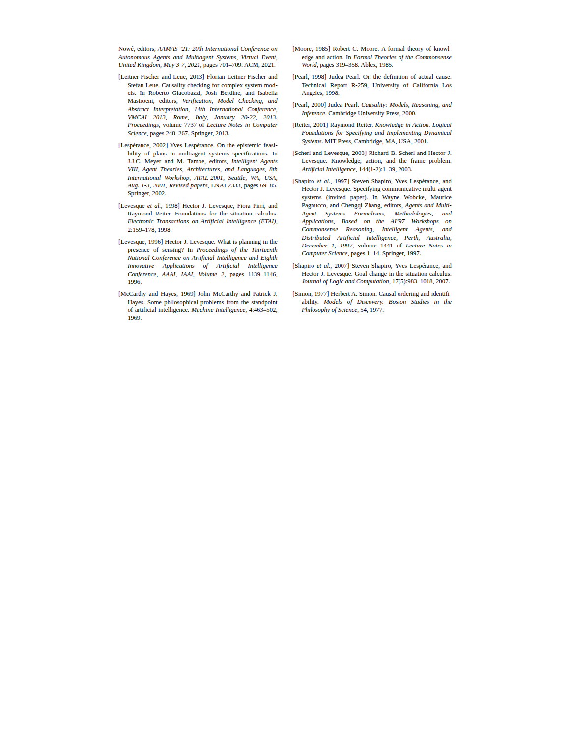Nowé, editors, AAMAS ’21: 20th International Conference on Autonomous Agents and Multiagent Systems, Virtual Event, United Kingdom, May 3-7, 2021, pages 701–709. ACM, 2021.
[Leitner-Fischer and Leue, 2013] Florian Leitner-Fischer and Stefan Leue. Causality checking for complex system models. In Roberto Giacobazzi, Josh Berdine, and Isabella Mastroeni, editors, Verification, Model Checking, and Abstract Interpretation, 14th International Conference, VMCAI 2013, Rome, Italy, January 20-22, 2013. Proceedings, volume 7737 of Lecture Notes in Computer Science, pages 248–267. Springer, 2013.
[Lespérance, 2002] Yves Lespérance. On the epistemic feasibility of plans in multiagent systems specifications. In J.J.C. Meyer and M. Tambe, editors, Intelligent Agents VIII, Agent Theories, Architectures, and Languages, 8th International Workshop, ATAL-2001, Seattle, WA, USA, Aug. 1-3, 2001, Revised papers, LNAI 2333, pages 69–85. Springer, 2002.
[Levesque et al., 1998] Hector J. Levesque, Fiora Pirri, and Raymond Reiter. Foundations for the situation calculus. Electronic Transactions on Artificial Intelligence (ETAI), 2:159–178, 1998.
[Levesque, 1996] Hector J. Levesque. What is planning in the presence of sensing? In Proceedings of the Thirteenth National Conference on Artificial Intelligence and Eighth Innovative Applications of Artificial Intelligence Conference, AAAI, IAAI, Volume 2, pages 1139–1146, 1996.
[McCarthy and Hayes, 1969] John McCarthy and Patrick J. Hayes. Some philosophical problems from the standpoint of artificial intelligence. Machine Intelligence, 4:463–502, 1969.
[Moore, 1985] Robert C. Moore. A formal theory of knowledge and action. In Formal Theories of the Commonsense World, pages 319–358. Ablex, 1985.
[Pearl, 1998] Judea Pearl. On the definition of actual cause. Technical Report R-259, University of California Los Angeles, 1998.
[Pearl, 2000] Judea Pearl. Causality: Models, Reasoning, and Inference. Cambridge University Press, 2000.
[Reiter, 2001] Raymond Reiter. Knowledge in Action. Logical Foundations for Specifying and Implementing Dynamical Systems. MIT Press, Cambridge, MA, USA, 2001.
[Scherl and Levesque, 2003] Richard B. Scherl and Hector J. Levesque. Knowledge, action, and the frame problem. Artificial Intelligence, 144(1-2):1–39, 2003.
[Shapiro et al., 1997] Steven Shapiro, Yves Lespérance, and Hector J. Levesque. Specifying communicative multi-agent systems (invited paper). In Wayne Wobcke, Maurice Pagnucco, and Chengqi Zhang, editors, Agents and Multi-Agent Systems Formalisms, Methodologies, and Applications, Based on the AI’97 Workshops on Commonsense Reasoning, Intelligent Agents, and Distributed Artificial Intelligence, Perth, Australia, December 1, 1997, volume 1441 of Lecture Notes in Computer Science, pages 1–14. Springer, 1997.
[Shapiro et al., 2007] Steven Shapiro, Yves Lespérance, and Hector J. Levesque. Goal change in the situation calculus. Journal of Logic and Computation, 17(5):983–1018, 2007.
[Simon, 1977] Herbert A. Simon. Causal ordering and identifiability. Models of Discovery. Boston Studies in the Philosophy of Science, 54, 1977.